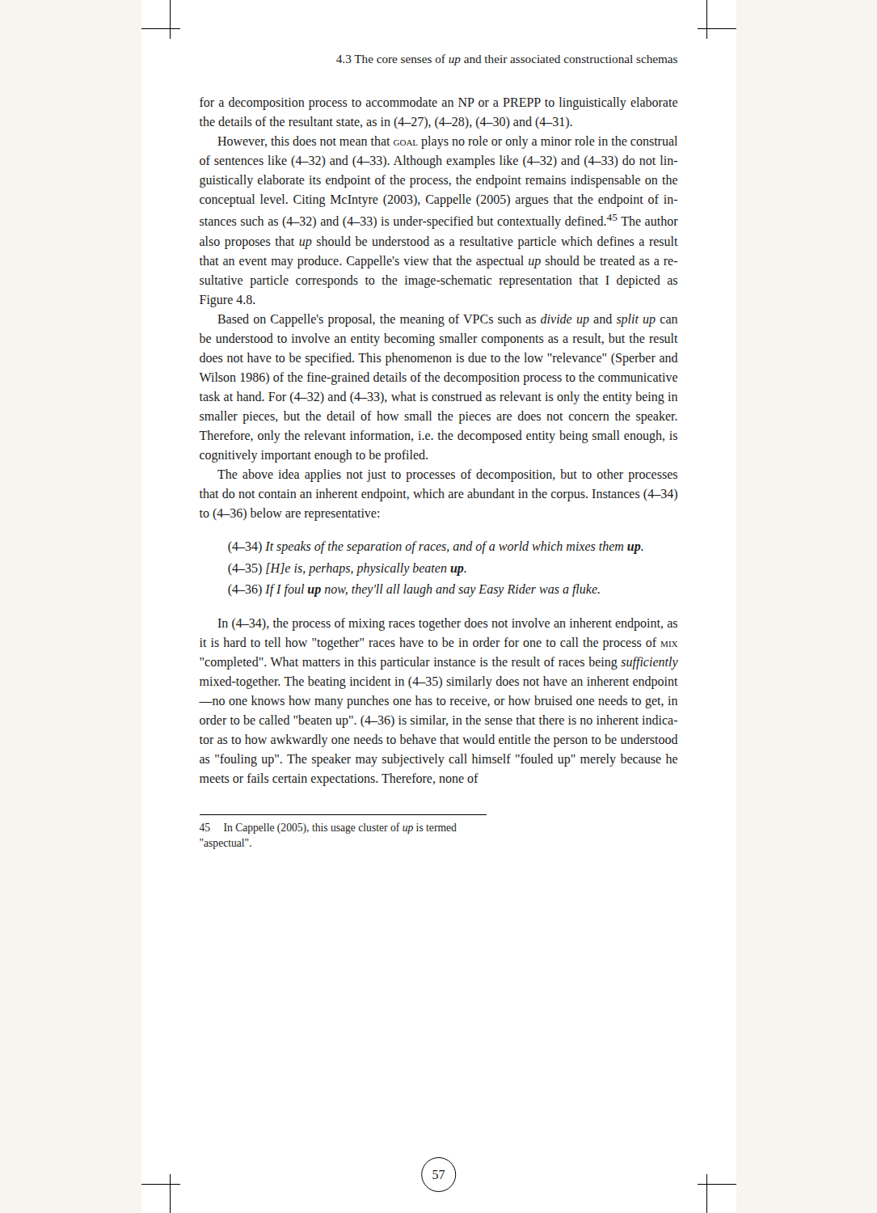4.3 The core senses of up and their associated constructional schemas
for a decomposition process to accommodate an NP or a PREPP to linguistically elaborate the details of the resultant state, as in (4–27), (4–28), (4–30) and (4–31).
However, this does not mean that goal plays no role or only a minor role in the construal of sentences like (4–32) and (4–33). Although examples like (4–32) and (4–33) do not linguistically elaborate its endpoint of the process, the endpoint remains indispensable on the conceptual level. Citing McIntyre (2003), Cappelle (2005) argues that the endpoint of instances such as (4–32) and (4–33) is under-specified but contextually defined.45 The author also proposes that up should be understood as a resultative particle which defines a result that an event may produce. Cappelle's view that the aspectual up should be treated as a resultative particle corresponds to the image-schematic representation that I depicted as Figure 4.8.
Based on Cappelle's proposal, the meaning of VPCs such as divide up and split up can be understood to involve an entity becoming smaller components as a result, but the result does not have to be specified. This phenomenon is due to the low "relevance" (Sperber and Wilson 1986) of the fine-grained details of the decomposition process to the communicative task at hand. For (4–32) and (4–33), what is construed as relevant is only the entity being in smaller pieces, but the detail of how small the pieces are does not concern the speaker. Therefore, only the relevant information, i.e. the decomposed entity being small enough, is cognitively important enough to be profiled.
The above idea applies not just to processes of decomposition, but to other processes that do not contain an inherent endpoint, which are abundant in the corpus. Instances (4–34) to (4–36) below are representative:
(4–34) It speaks of the separation of races, and of a world which mixes them up.
(4–35) [H]e is, perhaps, physically beaten up.
(4–36) If I foul up now, they'll all laugh and say Easy Rider was a fluke.
In (4–34), the process of mixing races together does not involve an inherent endpoint, as it is hard to tell how "together" races have to be in order for one to call the process of mix "completed". What matters in this particular instance is the result of races being sufficiently mixed-together. The beating incident in (4–35) similarly does not have an inherent endpoint—no one knows how many punches one has to receive, or how bruised one needs to get, in order to be called "beaten up". (4–36) is similar, in the sense that there is no inherent indicator as to how awkwardly one needs to behave that would entitle the person to be understood as "fouling up". The speaker may subjectively call himself "fouled up" merely because he meets or fails certain expectations. Therefore, none of
45 In Cappelle (2005), this usage cluster of up is termed "aspectual".
57